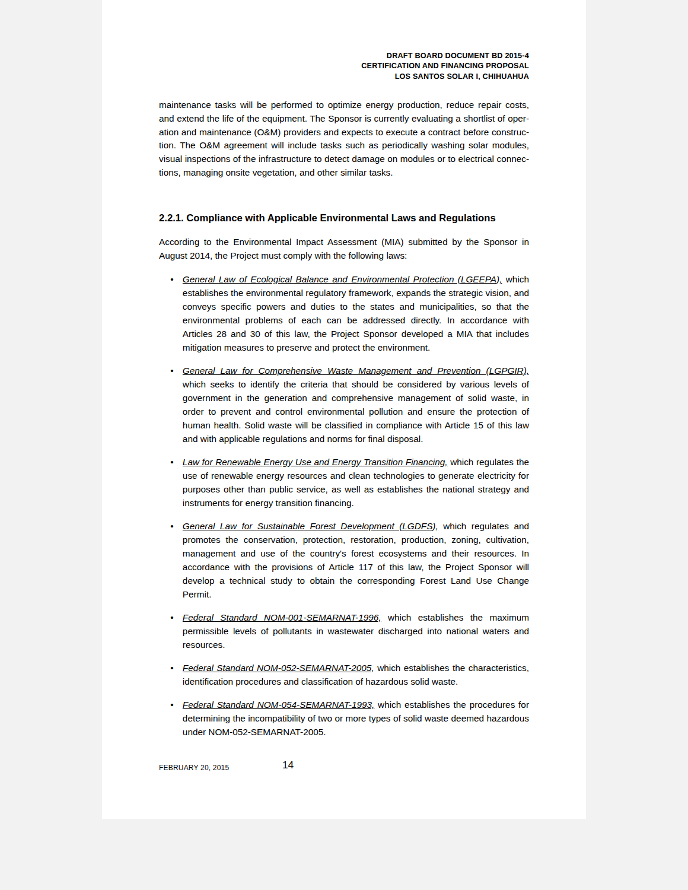Draft Board Document BD 2015-4
Certification and Financing Proposal
Los Santos Solar I, Chihuahua
maintenance tasks will be performed to optimize energy production, reduce repair costs, and extend the life of the equipment. The Sponsor is currently evaluating a shortlist of operation and maintenance (O&M) providers and expects to execute a contract before construction. The O&M agreement will include tasks such as periodically washing solar modules, visual inspections of the infrastructure to detect damage on modules or to electrical connections, managing onsite vegetation, and other similar tasks.
2.2.1. Compliance with Applicable Environmental Laws and Regulations
According to the Environmental Impact Assessment (MIA) submitted by the Sponsor in August 2014, the Project must comply with the following laws:
General Law of Ecological Balance and Environmental Protection (LGEEPA), which establishes the environmental regulatory framework, expands the strategic vision, and conveys specific powers and duties to the states and municipalities, so that the environmental problems of each can be addressed directly. In accordance with Articles 28 and 30 of this law, the Project Sponsor developed a MIA that includes mitigation measures to preserve and protect the environment.
General Law for Comprehensive Waste Management and Prevention (LGPGIR), which seeks to identify the criteria that should be considered by various levels of government in the generation and comprehensive management of solid waste, in order to prevent and control environmental pollution and ensure the protection of human health. Solid waste will be classified in compliance with Article 15 of this law and with applicable regulations and norms for final disposal.
Law for Renewable Energy Use and Energy Transition Financing, which regulates the use of renewable energy resources and clean technologies to generate electricity for purposes other than public service, as well as establishes the national strategy and instruments for energy transition financing.
General Law for Sustainable Forest Development (LGDFS), which regulates and promotes the conservation, protection, restoration, production, zoning, cultivation, management and use of the country's forest ecosystems and their resources. In accordance with the provisions of Article 117 of this law, the Project Sponsor will develop a technical study to obtain the corresponding Forest Land Use Change Permit.
Federal Standard NOM-001-SEMARNAT-1996, which establishes the maximum permissible levels of pollutants in wastewater discharged into national waters and resources.
Federal Standard NOM-052-SEMARNAT-2005, which establishes the characteristics, identification procedures and classification of hazardous solid waste.
Federal Standard NOM-054-SEMARNAT-1993, which establishes the procedures for determining the incompatibility of two or more types of solid waste deemed hazardous under NOM-052-SEMARNAT-2005.
February 20, 2015
14